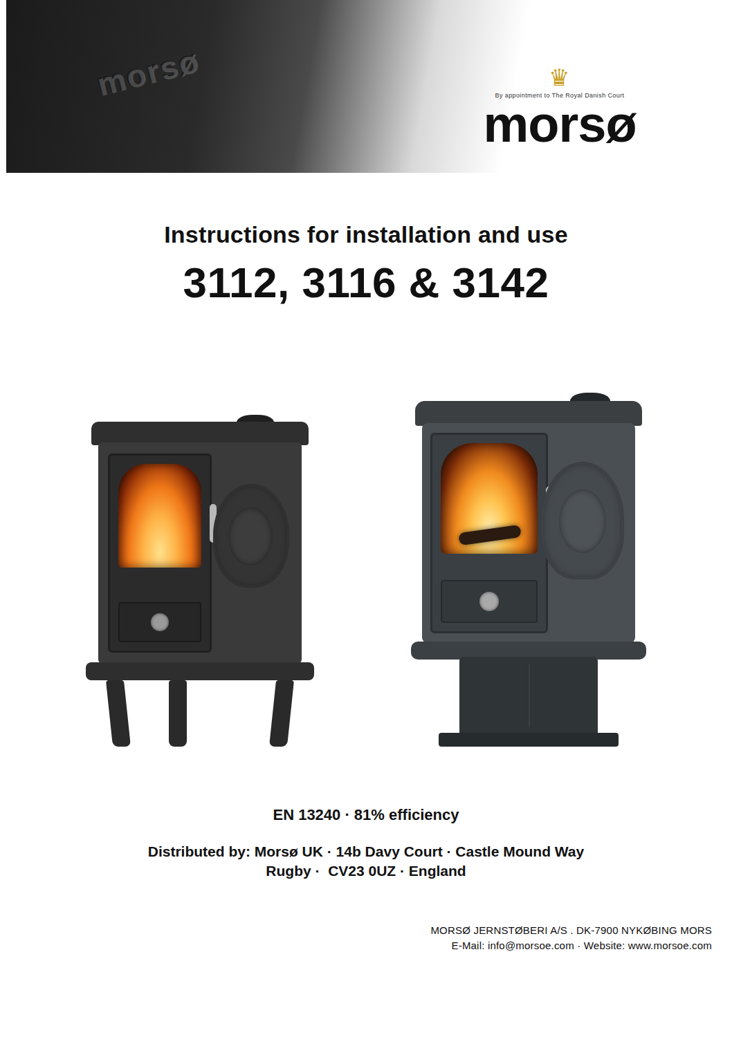morsø
♛
By appointment to The Royal Danish Court
morsø
Instructions for installation and use
3112, 3116 & 3142
EN 13240 · 81% efficiency
Distributed by: Morsø UK · 14b Davy Court · Castle Mound Way
Rugby · CV23 0UZ · England
MORSØ JERNSTØBERI A/S . DK-7900 NYKØBING MORS
E-Mail: info@morsoe.com · Website: www.morsoe.com